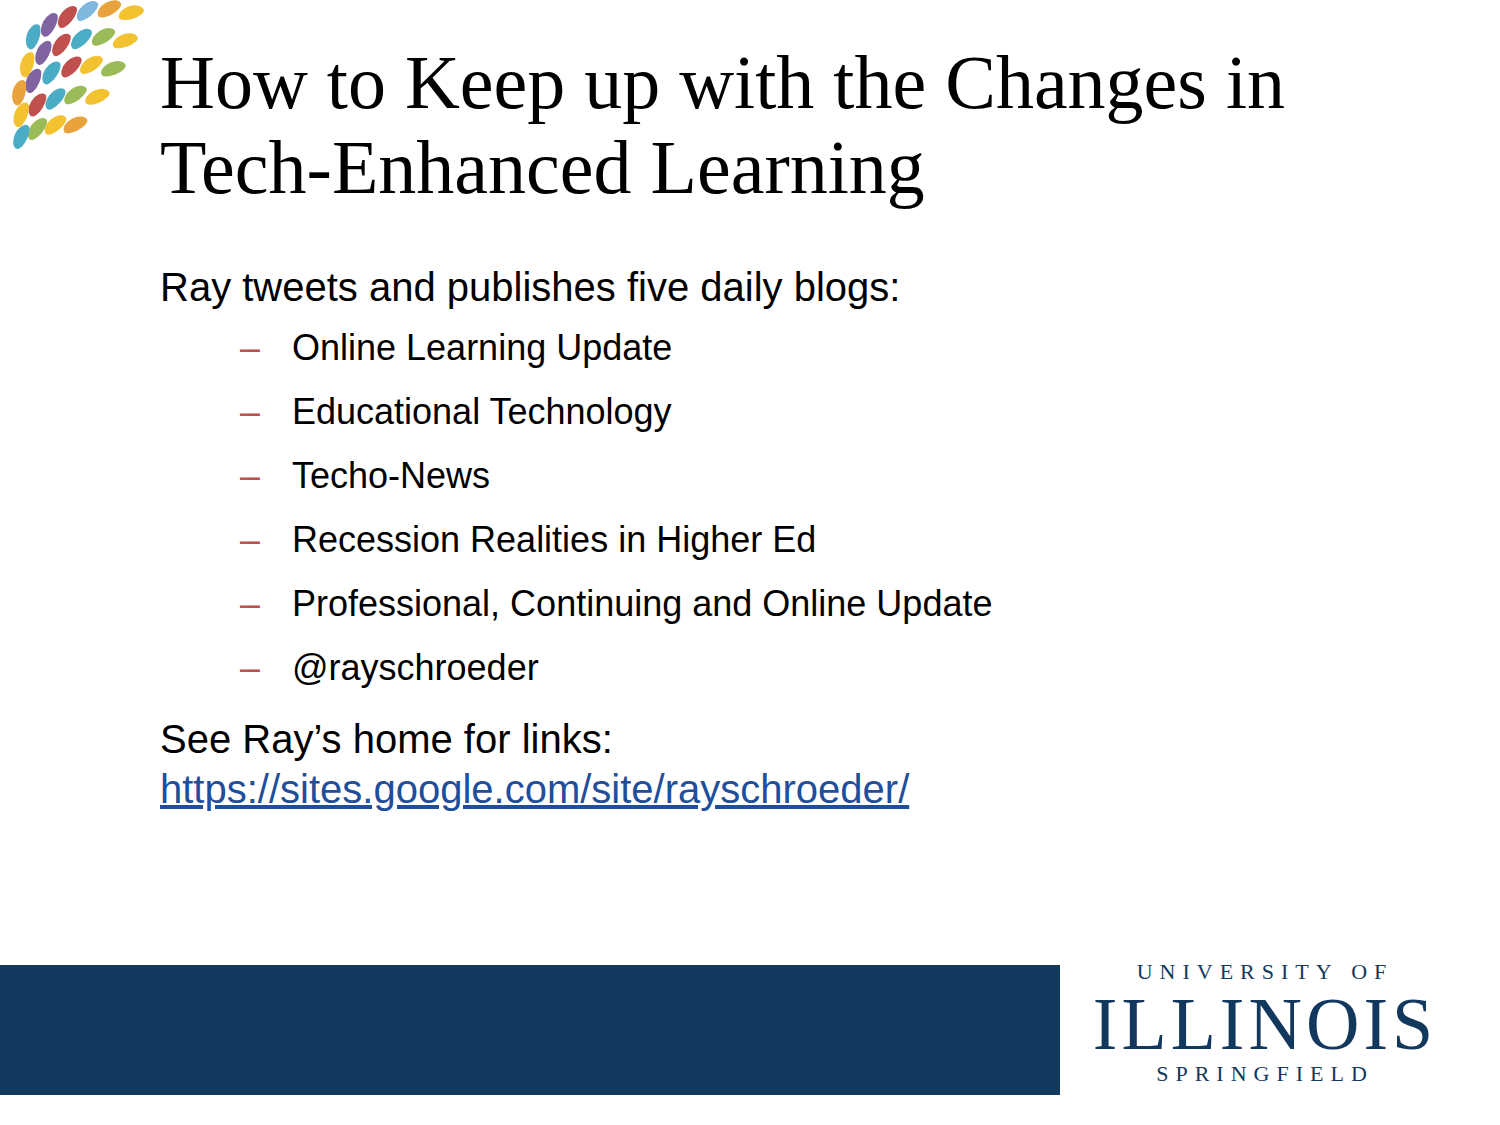How to Keep up with the Changes in Tech-Enhanced Learning
Ray tweets and publishes five daily blogs:
Online Learning Update
Educational Technology
Techo-News
Recession Realities in Higher Ed
Professional, Continuing and Online Update
@rayschroeder
See Ray’s home for links:
https://sites.google.com/site/rayschroeder/
UNIVERSITY OF
ILLINOIS
SPRINGFIELD